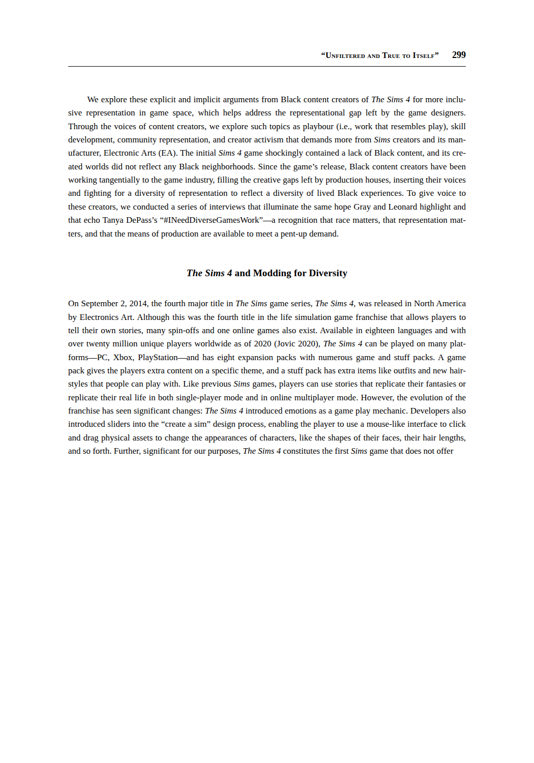“Unfiltered and True to Itself” 299
We explore these explicit and implicit arguments from Black content creators of The Sims 4 for more inclusive representation in game space, which helps address the representational gap left by the game designers. Through the voices of content creators, we explore such topics as playbour (i.e., work that resembles play), skill development, community representation, and creator activism that demands more from Sims creators and its manufacturer, Electronic Arts (EA). The initial Sims 4 game shockingly contained a lack of Black content, and its created worlds did not reflect any Black neighborhoods. Since the game’s release, Black content creators have been working tangentially to the game industry, filling the creative gaps left by production houses, inserting their voices and fighting for a diversity of representation to reflect a diversity of lived Black experiences. To give voice to these creators, we conducted a series of interviews that illuminate the same hope Gray and Leonard highlight and that echo Tanya DePass’s “#INeedDiverseGamesWork”—a recognition that race matters, that representation matters, and that the means of production are available to meet a pent-up demand.
The Sims 4 and Modding for Diversity
On September 2, 2014, the fourth major title in The Sims game series, The Sims 4, was released in North America by Electronics Art. Although this was the fourth title in the life simulation game franchise that allows players to tell their own stories, many spin-offs and one online games also exist. Available in eighteen languages and with over twenty million unique players worldwide as of 2020 (Jovic 2020), The Sims 4 can be played on many platforms—PC, Xbox, PlayStation—and has eight expansion packs with numerous game and stuff packs. A game pack gives the players extra content on a specific theme, and a stuff pack has extra items like outfits and new hairstyles that people can play with. Like previous Sims games, players can use stories that replicate their fantasies or replicate their real life in both single-player mode and in online multiplayer mode. However, the evolution of the franchise has seen significant changes: The Sims 4 introduced emotions as a game play mechanic. Developers also introduced sliders into the “create a sim” design process, enabling the player to use a mouse-like interface to click and drag physical assets to change the appearances of characters, like the shapes of their faces, their hair lengths, and so forth. Further, significant for our purposes, The Sims 4 constitutes the first Sims game that does not offer